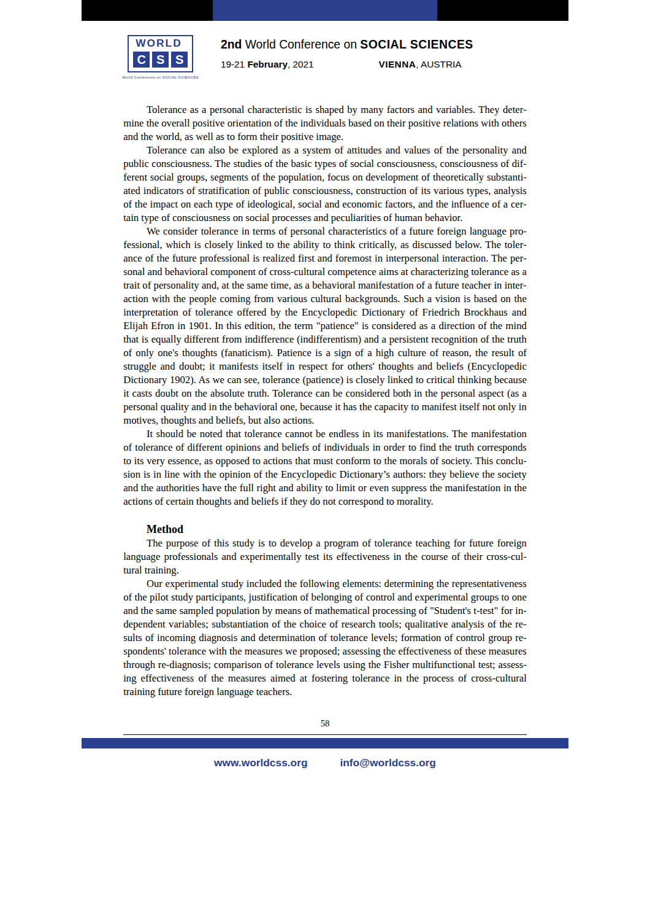WORLD CSS
World Conference on SOCIAL SCIENCES
2nd World Conference on SOCIAL SCIENCES
19-21 February, 2021 VIENNA, AUSTRIA
Tolerance as a personal characteristic is shaped by many factors and variables. They determine the overall positive orientation of the individuals based on their positive relations with others and the world, as well as to form their positive image.
Tolerance can also be explored as a system of attitudes and values of the personality and public consciousness. The studies of the basic types of social consciousness, consciousness of different social groups, segments of the population, focus on development of theoretically substantiated indicators of stratification of public consciousness, construction of its various types, analysis of the impact on each type of ideological, social and economic factors, and the influence of a certain type of consciousness on social processes and peculiarities of human behavior.
We consider tolerance in terms of personal characteristics of a future foreign language professional, which is closely linked to the ability to think critically, as discussed below. The tolerance of the future professional is realized first and foremost in interpersonal interaction. The personal and behavioral component of cross-cultural competence aims at characterizing tolerance as a trait of personality and, at the same time, as a behavioral manifestation of a future teacher in interaction with the people coming from various cultural backgrounds. Such a vision is based on the interpretation of tolerance offered by the Encyclopedic Dictionary of Friedrich Brockhaus and Elijah Efron in 1901. In this edition, the term "patience" is considered as a direction of the mind that is equally different from indifference (indifferentism) and a persistent recognition of the truth of only one's thoughts (fanaticism). Patience is a sign of a high culture of reason, the result of struggle and doubt; it manifests itself in respect for others' thoughts and beliefs (Encyclopedic Dictionary 1902). As we can see, tolerance (patience) is closely linked to critical thinking because it casts doubt on the absolute truth. Tolerance can be considered both in the personal aspect (as a personal quality and in the behavioral one, because it has the capacity to manifest itself not only in motives, thoughts and beliefs, but also actions.
It should be noted that tolerance cannot be endless in its manifestations. The manifestation of tolerance of different opinions and beliefs of individuals in order to find the truth corresponds to its very essence, as opposed to actions that must conform to the morals of society. This conclusion is in line with the opinion of the Encyclopedic Dictionary’s authors: they believe the society and the authorities have the full right and ability to limit or even suppress the manifestation in the actions of certain thoughts and beliefs if they do not correspond to morality.
Method
The purpose of this study is to develop a program of tolerance teaching for future foreign language professionals and experimentally test its effectiveness in the course of their cross-cultural training.
Our experimental study included the following elements: determining the representativeness of the pilot study participants, justification of belonging of control and experimental groups to one and the same sampled population by means of mathematical processing of "Student's t-test" for independent variables; substantiation of the choice of research tools; qualitative analysis of the results of incoming diagnosis and determination of tolerance levels; formation of control group respondents' tolerance with the measures we proposed; assessing the effectiveness of these measures through re-diagnosis; comparison of tolerance levels using the Fisher multifunctional test; assessing effectiveness of the measures aimed at fostering tolerance in the process of cross-cultural training future foreign language teachers.
58
www.worldcss.org info@worldcss.org